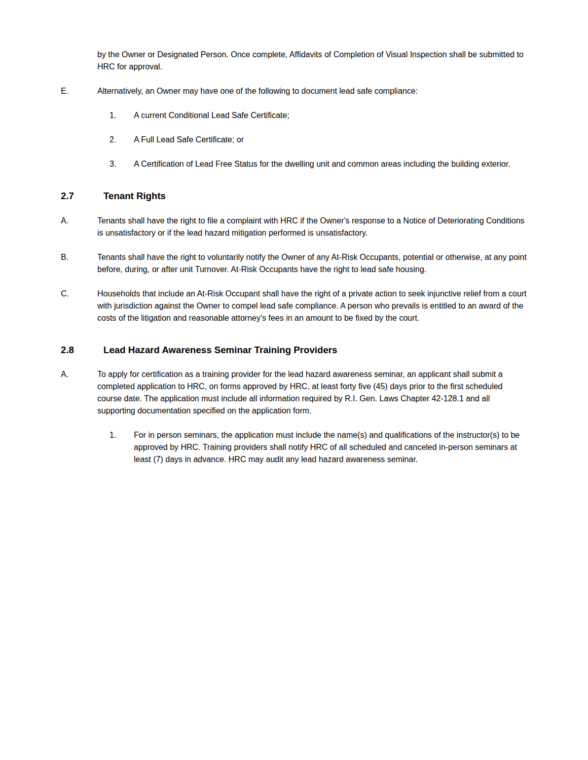by the Owner or Designated Person. Once complete, Affidavits of Completion of Visual Inspection shall be submitted to HRC for approval.
E.
Alternatively, an Owner may have one of the following to document lead safe compliance:
1.
A current Conditional Lead Safe Certificate;
2.
A Full Lead Safe Certificate; or
3.
A Certification of Lead Free Status for the dwelling unit and common areas including the building exterior.
2.7 Tenant Rights
A.
Tenants shall have the right to file a complaint with HRC if the Owner's response to a Notice of Deteriorating Conditions is unsatisfactory or if the lead hazard mitigation performed is unsatisfactory.
B.
Tenants shall have the right to voluntarily notify the Owner of any At-Risk Occupants, potential or otherwise, at any point before, during, or after unit Turnover. At-Risk Occupants have the right to lead safe housing.
C.
Households that include an At-Risk Occupant shall have the right of a private action to seek injunctive relief from a court with jurisdiction against the Owner to compel lead safe compliance. A person who prevails is entitled to an award of the costs of the litigation and reasonable attorney's fees in an amount to be fixed by the court.
2.8 Lead Hazard Awareness Seminar Training Providers
A.
To apply for certification as a training provider for the lead hazard awareness seminar, an applicant shall submit a completed application to HRC, on forms approved by HRC, at least forty five (45) days prior to the first scheduled course date. The application must include all information required by R.I. Gen. Laws Chapter 42-128.1 and all supporting documentation specified on the application form.
1.
For in person seminars, the application must include the name(s) and qualifications of the instructor(s) to be approved by HRC. Training providers shall notify HRC of all scheduled and canceled in-person seminars at least (7) days in advance. HRC may audit any lead hazard awareness seminar.